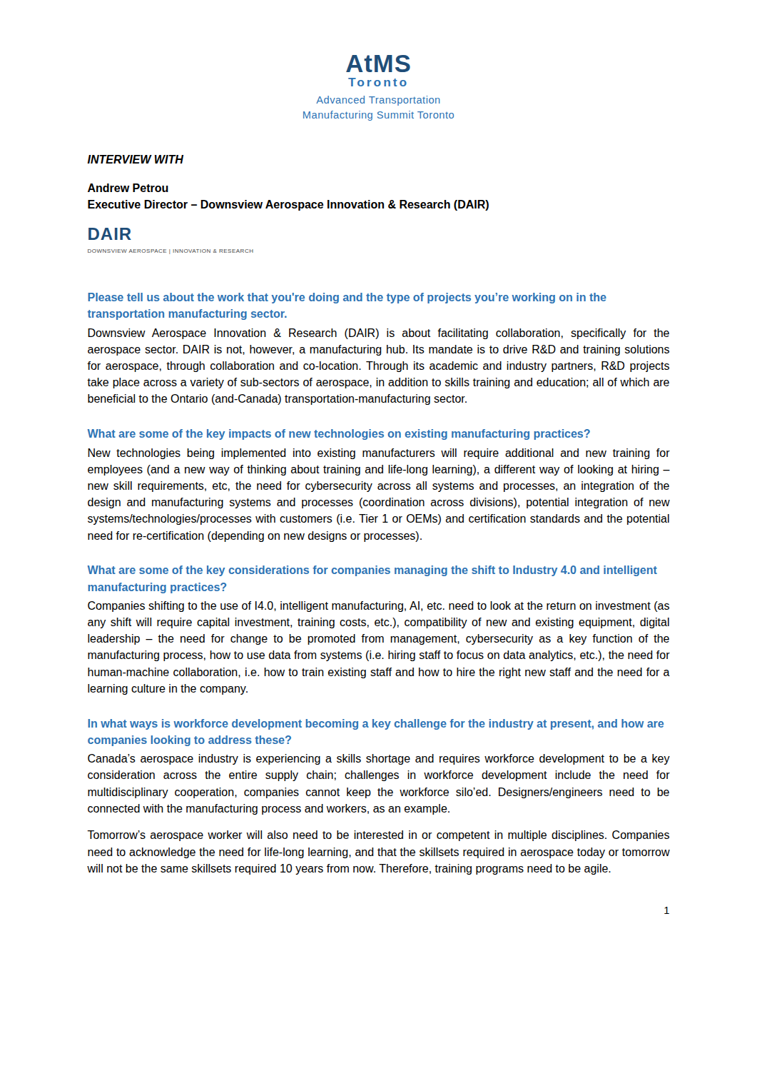AtMSToronto
Advanced Transportation
Manufacturing Summit Toronto
INTERVIEW WITH
Andrew Petrou
Executive Director – Downsview Aerospace Innovation & Research (DAIR)
DAIR DOWNSVIEW AEROSPACE | INNOVATION & RESEARCH
Please tell us about the work that you're doing and the type of projects you’re working on in the transportation manufacturing sector.
Downsview Aerospace Innovation & Research (DAIR) is about facilitating collaboration, specifically for the aerospace sector. DAIR is not, however, a manufacturing hub. Its mandate is to drive R&D and training solutions for aerospace, through collaboration and co-location. Through its academic and industry partners, R&D projects take place across a variety of sub-sectors of aerospace, in addition to skills training and education; all of which are beneficial to the Ontario (and-Canada) transportation-manufacturing sector.
What are some of the key impacts of new technologies on existing manufacturing practices?
New technologies being implemented into existing manufacturers will require additional and new training for employees (and a new way of thinking about training and life-long learning), a different way of looking at hiring – new skill requirements, etc, the need for cybersecurity across all systems and processes, an integration of the design and manufacturing systems and processes (coordination across divisions), potential integration of new systems/technologies/processes with customers (i.e. Tier 1 or OEMs) and certification standards and the potential need for re-certification (depending on new designs or processes).
What are some of the key considerations for companies managing the shift to Industry 4.0 and intelligent manufacturing practices?
Companies shifting to the use of I4.0, intelligent manufacturing, AI, etc. need to look at the return on investment (as any shift will require capital investment, training costs, etc.), compatibility of new and existing equipment, digital leadership – the need for change to be promoted from management, cybersecurity as a key function of the manufacturing process, how to use data from systems (i.e. hiring staff to focus on data analytics, etc.), the need for human-machine collaboration, i.e. how to train existing staff and how to hire the right new staff and the need for a learning culture in the company.
In what ways is workforce development becoming a key challenge for the industry at present, and how are companies looking to address these?
Canada’s aerospace industry is experiencing a skills shortage and requires workforce development to be a key consideration across the entire supply chain; challenges in workforce development include the need for multidisciplinary cooperation, companies cannot keep the workforce silo’ed. Designers/engineers need to be connected with the manufacturing process and workers, as an example.
Tomorrow’s aerospace worker will also need to be interested in or competent in multiple disciplines. Companies need to acknowledge the need for life-long learning, and that the skillsets required in aerospace today or tomorrow will not be the same skillsets required 10 years from now. Therefore, training programs need to be agile.
1